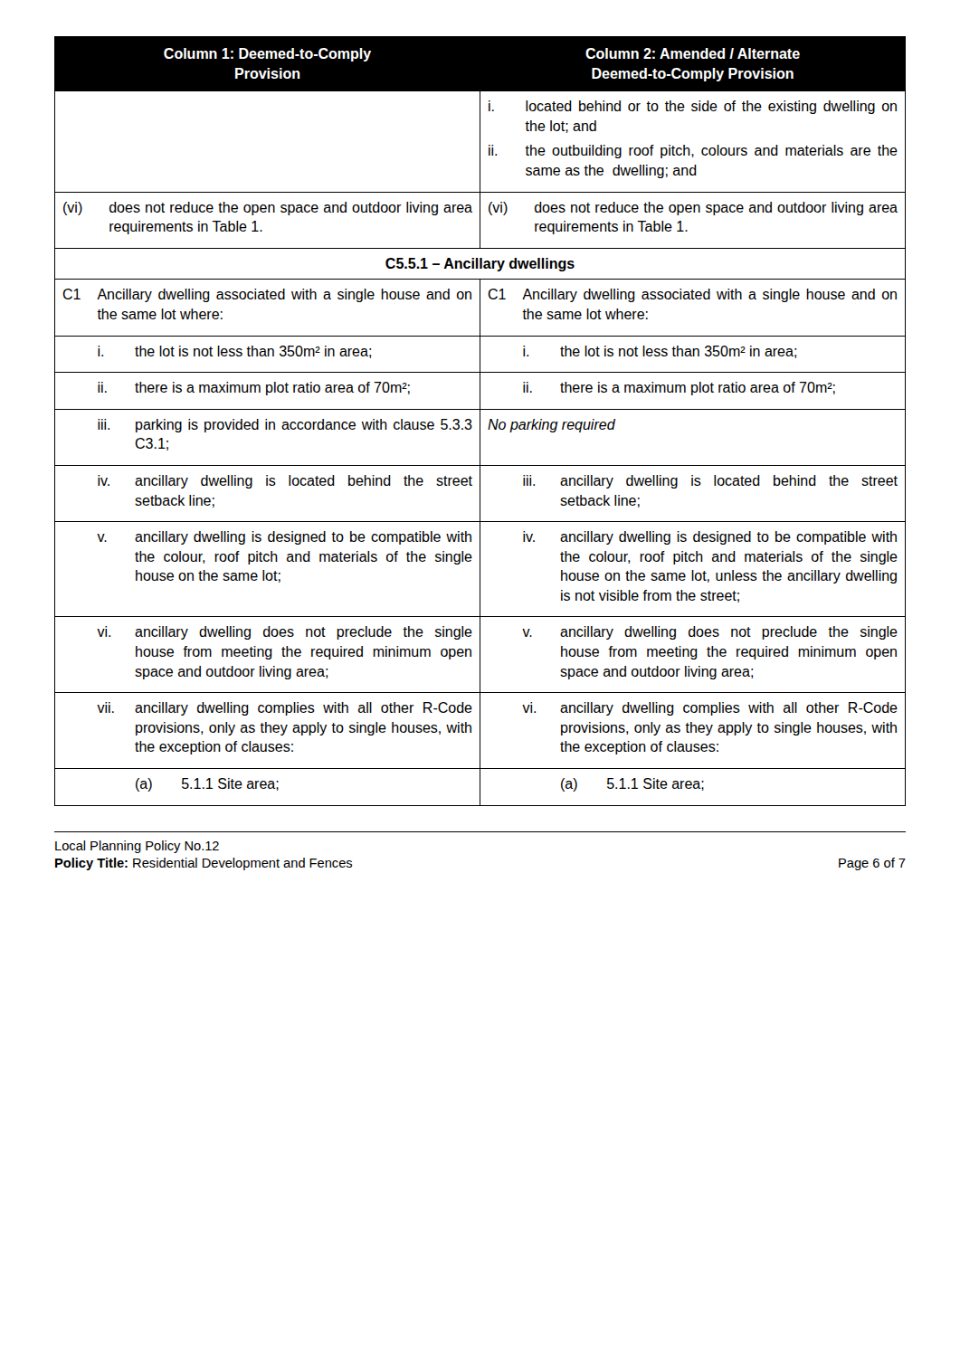| Column 1: Deemed-to-Comply Provision | Column 2: Amended / Alternate Deemed-to-Comply Provision |
| --- | --- |
| | / i. / located behind or to the side of the existing dwelling on the lot; and / / ii. / the outbuilding roof pitch, colours and materials are the same as the dwelling; and / |
| / (vi) / does not reduce the open space and outdoor living area requirements in Table 1. / | / (vi) / does not reduce the open space and outdoor living area requirements in Table 1. / |
| C5.5.1 – Ancillary dwellings |
| / C1 / Ancillary dwelling associated with a single house and on the same lot where: / | / C1 / Ancillary dwelling associated with a single house and on the same lot where: / |
| / / i. / the lot is not less than 350m² in area; / | / / i. / the lot is not less than 350m² in area; / |
| / / ii. / there is a maximum plot ratio area of 70m²; / | / / ii. / there is a maximum plot ratio area of 70m²; / |
| / / iii. / parking is provided in accordance with clause 5.3.3 C3.1; / | No parking required |
| / / iv. / ancillary dwelling is located behind the street setback line; / | / / iii. / ancillary dwelling is located behind the street setback line; / |
| / / v. / ancillary dwelling is designed to be compatible with the colour, roof pitch and materials of the single house on the same lot; / | / / iv. / ancillary dwelling is designed to be compatible with the colour, roof pitch and materials of the single house on the same lot, unless the ancillary dwelling is not visible from the street; / |
| / / vi. / ancillary dwelling does not preclude the single house from meeting the required minimum open space and outdoor living area; / | / / v. / ancillary dwelling does not preclude the single house from meeting the required minimum open space and outdoor living area; / |
| / / vii. / ancillary dwelling complies with all other R-Code provisions, only as they apply to single houses, with the exception of clauses: / | / / vi. / ancillary dwelling complies with all other R-Code provisions, only as they apply to single houses, with the exception of clauses: / |
| / / / (a) / 5.1.1 Site area; / | / / / (a) / 5.1.1 Site area; / |
| Local Planning Policy No.12 Policy Title: Residential Development and Fences | Page 6 of 7 |